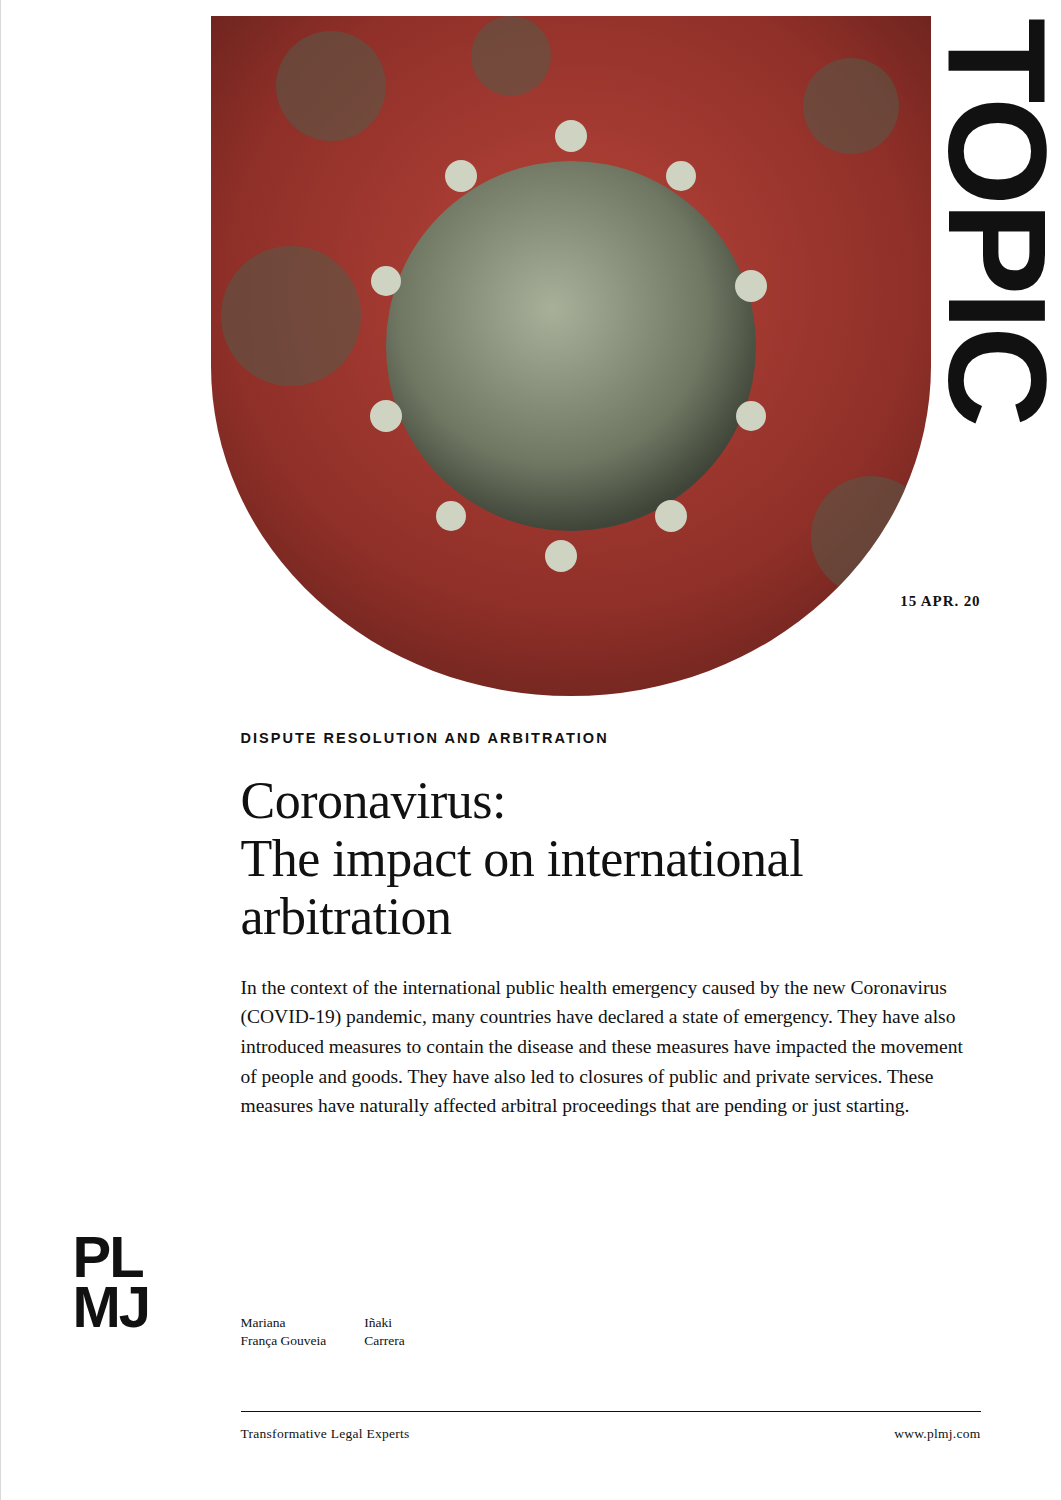Trending
Topic
15 APR. 20
Dispute Resolution and Arbitration
Coronavirus:
The impact on international arbitration
In the context of the international public health emergency caused by the new Coronavirus (COVID-19) pandemic, many countries have declared a state of emergency. They have also introduced measures to contain the disease and these measures have impacted the movement of people and goods. They have also led to closures of public and private services. These measures have naturally affected arbitral proceedings that are pending or just starting.
PL MJ
Mariana
França Gouveia
Iñaki
Carrera
Transformative Legal Experts www.plmj.com